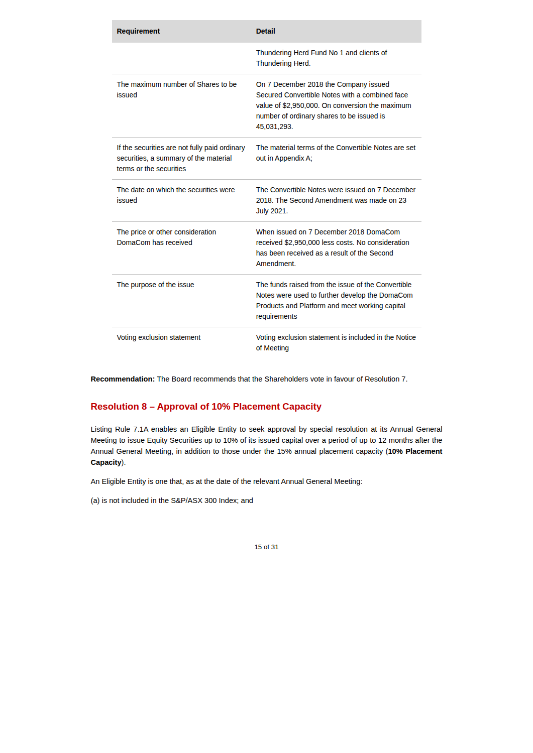| Requirement | Detail |
| --- | --- |
| | Thundering Herd Fund No 1 and clients of Thundering Herd. |
| The maximum number of Shares to be issued | On 7 December 2018 the Company issued Secured Convertible Notes with a combined face value of $2,950,000. On conversion the maximum number of ordinary shares to be issued is 45,031,293. |
| If the securities are not fully paid ordinary securities, a summary of the material terms or the securities | The material terms of the Convertible Notes are set out in Appendix A; |
| The date on which the securities were issued | The Convertible Notes were issued on 7 December 2018. The Second Amendment was made on 23 July 2021. |
| The price or other consideration DomaCom has received | When issued on 7 December 2018 DomaCom received $2,950,000 less costs. No consideration has been received as a result of the Second Amendment. |
| The purpose of the issue | The funds raised from the issue of the Convertible Notes were used to further develop the DomaCom Products and Platform and meet working capital requirements |
| Voting exclusion statement | Voting exclusion statement is included in the Notice of Meeting |
Recommendation: The Board recommends that the Shareholders vote in favour of Resolution 7.
Resolution 8 – Approval of 10% Placement Capacity
Listing Rule 7.1A enables an Eligible Entity to seek approval by special resolution at its Annual General Meeting to issue Equity Securities up to 10% of its issued capital over a period of up to 12 months after the Annual General Meeting, in addition to those under the 15% annual placement capacity (10% Placement Capacity).
An Eligible Entity is one that, as at the date of the relevant Annual General Meeting:
(a) is not included in the S&P/ASX 300 Index; and
15 of 31